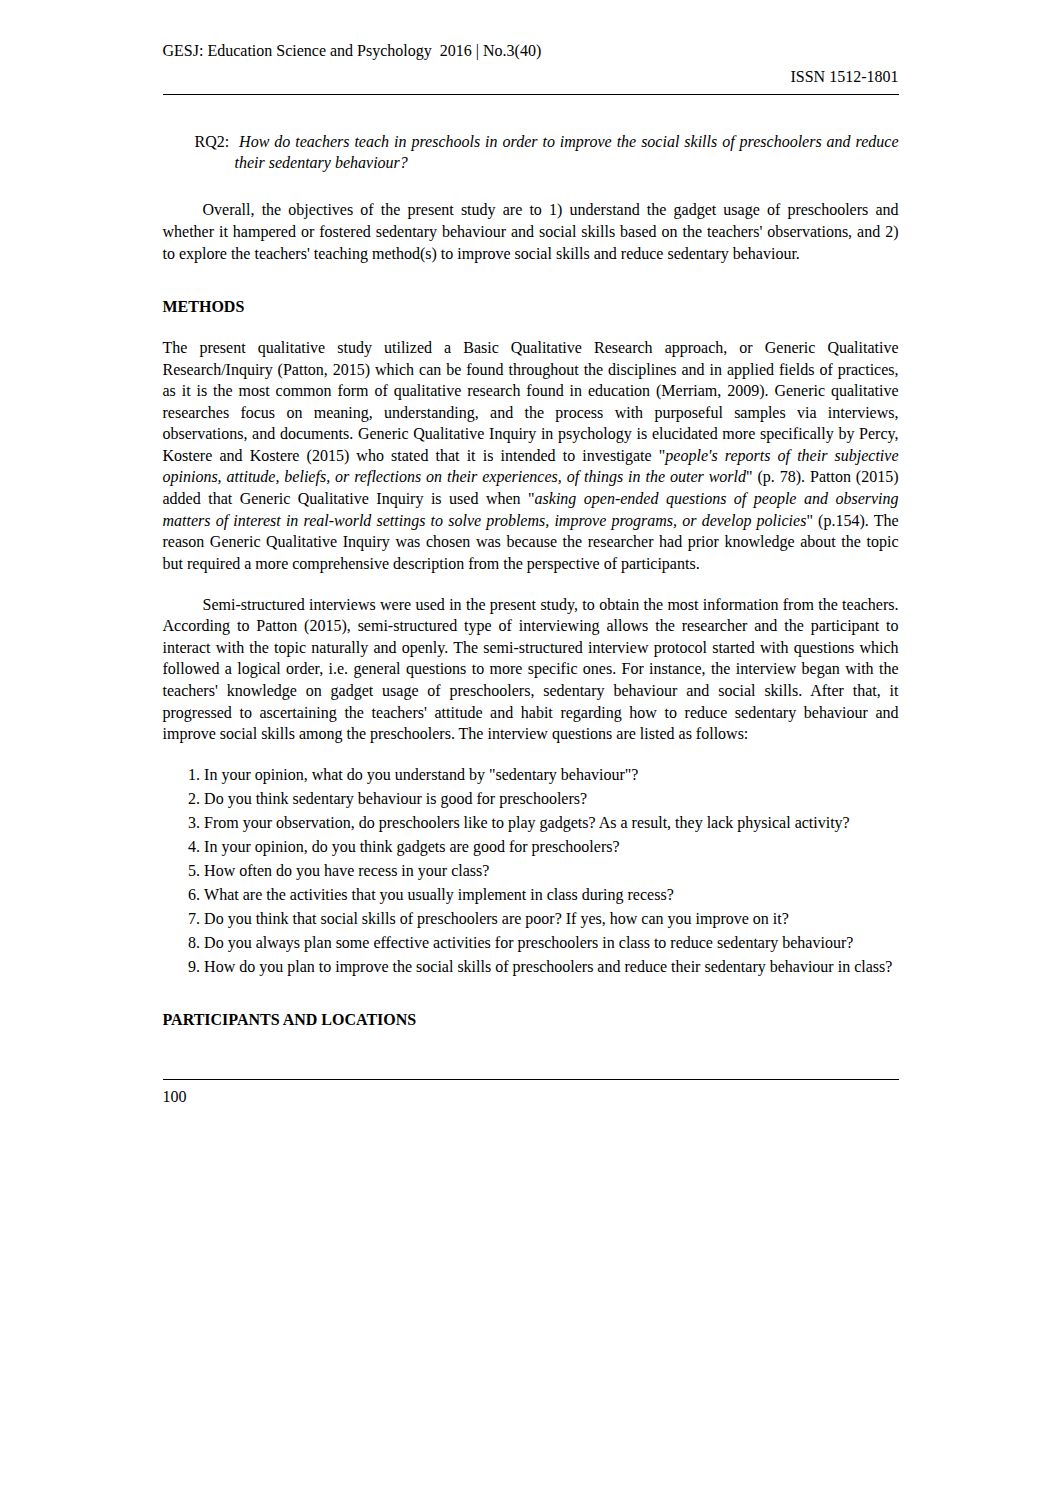GESJ: Education Science and Psychology 2016 | No.3(40)
ISSN 1512-1801
RQ2: How do teachers teach in preschools in order to improve the social skills of preschoolers and reduce their sedentary behaviour?
Overall, the objectives of the present study are to 1) understand the gadget usage of preschoolers and whether it hampered or fostered sedentary behaviour and social skills based on the teachers' observations, and 2) to explore the teachers' teaching method(s) to improve social skills and reduce sedentary behaviour.
Methods
The present qualitative study utilized a Basic Qualitative Research approach, or Generic Qualitative Research/Inquiry (Patton, 2015) which can be found throughout the disciplines and in applied fields of practices, as it is the most common form of qualitative research found in education (Merriam, 2009). Generic qualitative researches focus on meaning, understanding, and the process with purposeful samples via interviews, observations, and documents. Generic Qualitative Inquiry in psychology is elucidated more specifically by Percy, Kostere and Kostere (2015) who stated that it is intended to investigate "people's reports of their subjective opinions, attitude, beliefs, or reflections on their experiences, of things in the outer world" (p. 78). Patton (2015) added that Generic Qualitative Inquiry is used when "asking open-ended questions of people and observing matters of interest in real-world settings to solve problems, improve programs, or develop policies" (p.154). The reason Generic Qualitative Inquiry was chosen was because the researcher had prior knowledge about the topic but required a more comprehensive description from the perspective of participants.
Semi-structured interviews were used in the present study, to obtain the most information from the teachers. According to Patton (2015), semi-structured type of interviewing allows the researcher and the participant to interact with the topic naturally and openly. The semi-structured interview protocol started with questions which followed a logical order, i.e. general questions to more specific ones. For instance, the interview began with the teachers' knowledge on gadget usage of preschoolers, sedentary behaviour and social skills. After that, it progressed to ascertaining the teachers' attitude and habit regarding how to reduce sedentary behaviour and improve social skills among the preschoolers. The interview questions are listed as follows:
In your opinion, what do you understand by "sedentary behaviour"?
Do you think sedentary behaviour is good for preschoolers?
From your observation, do preschoolers like to play gadgets? As a result, they lack physical activity?
In your opinion, do you think gadgets are good for preschoolers?
How often do you have recess in your class?
What are the activities that you usually implement in class during recess?
Do you think that social skills of preschoolers are poor? If yes, how can you improve on it?
Do you always plan some effective activities for preschoolers in class to reduce sedentary behaviour?
How do you plan to improve the social skills of preschoolers and reduce their sedentary behaviour in class?
Participants and Locations
100